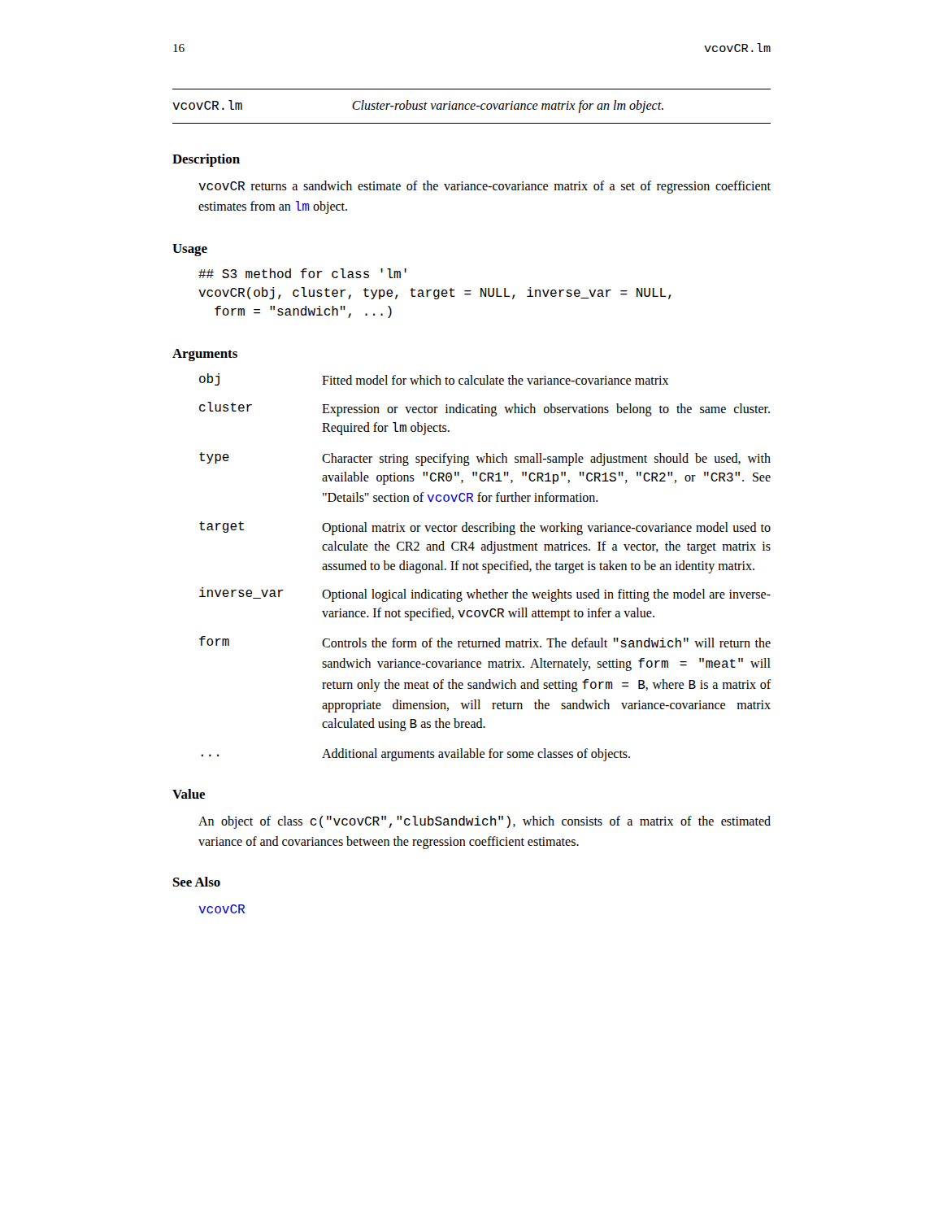16 vcovCR.lm
vcovCR.lm Cluster-robust variance-covariance matrix for an lm object.
Description
vcovCR returns a sandwich estimate of the variance-covariance matrix of a set of regression coefficient estimates from an lm object.
Usage
## S3 method for class 'lm'
vcovCR(obj, cluster, type, target = NULL, inverse_var = NULL,
  form = "sandwich", ...)
Arguments
obj
Fitted model for which to calculate the variance-covariance matrix
cluster
Expression or vector indicating which observations belong to the same cluster. Required for lm objects.
type
Character string specifying which small-sample adjustment should be used, with available options "CR0", "CR1", "CR1p", "CR1S", "CR2", or "CR3". See "Details" section of vcovCR for further information.
target
Optional matrix or vector describing the working variance-covariance model used to calculate the CR2 and CR4 adjustment matrices. If a vector, the target matrix is assumed to be diagonal. If not specified, the target is taken to be an identity matrix.
inverse_var
Optional logical indicating whether the weights used in fitting the model are inverse-variance. If not specified, vcovCR will attempt to infer a value.
form
Controls the form of the returned matrix. The default "sandwich" will return the sandwich variance-covariance matrix. Alternately, setting form = "meat" will return only the meat of the sandwich and setting form = B, where B is a matrix of appropriate dimension, will return the sandwich variance-covariance matrix calculated using B as the bread.
...
Additional arguments available for some classes of objects.
Value
An object of class c("vcovCR","clubSandwich"), which consists of a matrix of the estimated variance of and covariances between the regression coefficient estimates.
See Also
vcovCR